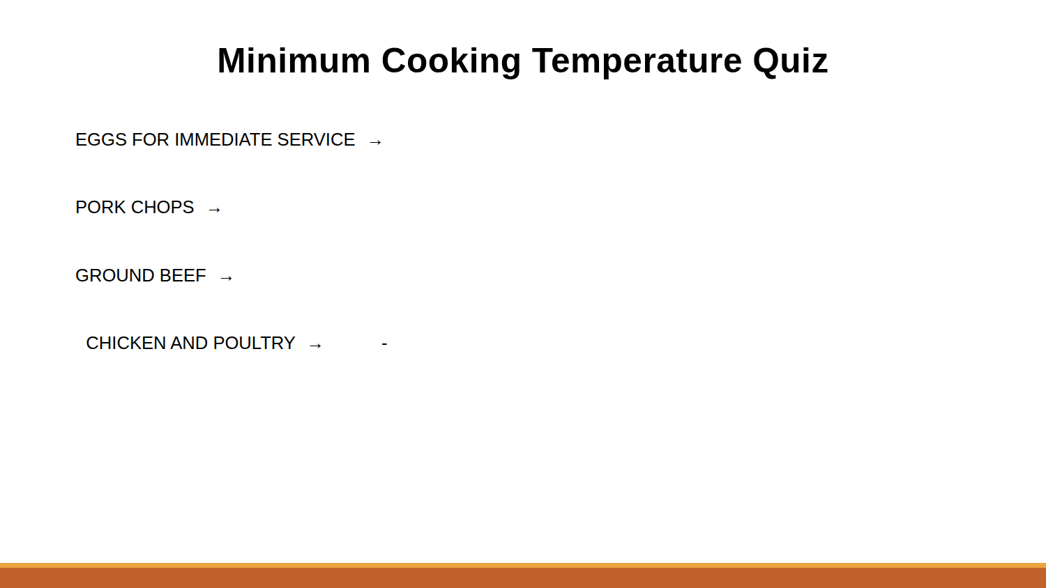Minimum Cooking Temperature Quiz
EGGS FOR IMMEDIATE SERVICE →
PORK CHOPS →
GROUND BEEF →
CHICKEN AND POULTRY →-